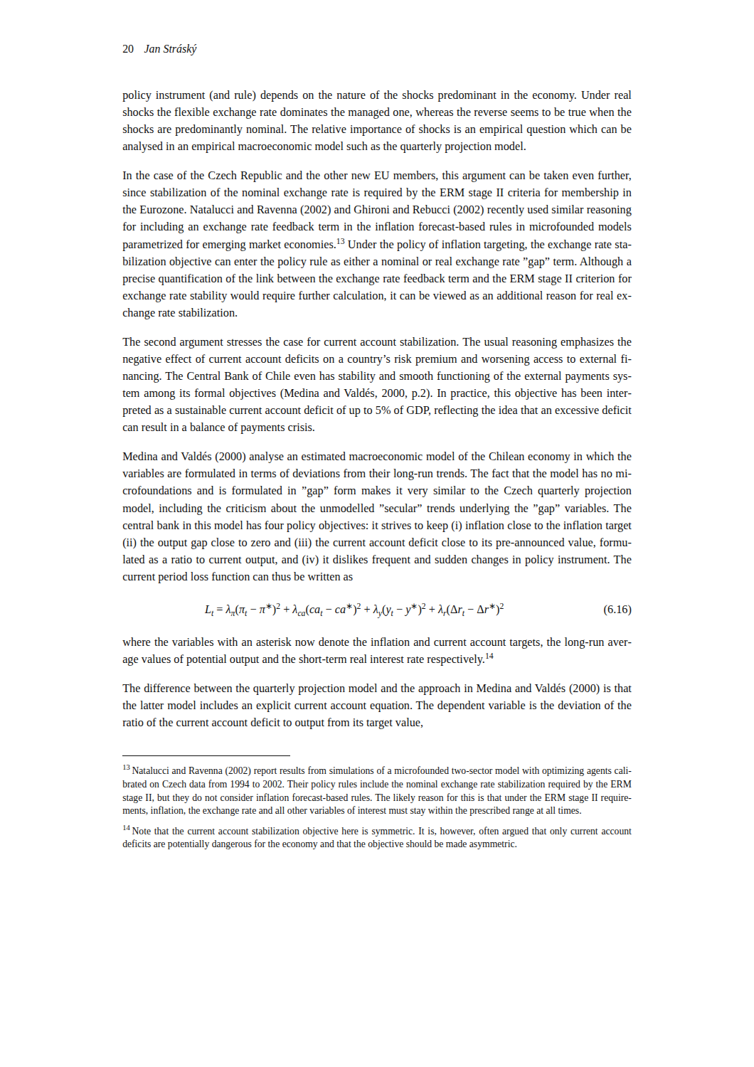20 Jan Stráský
policy instrument (and rule) depends on the nature of the shocks predominant in the economy. Under real shocks the flexible exchange rate dominates the managed one, whereas the reverse seems to be true when the shocks are predominantly nominal. The relative importance of shocks is an empirical question which can be analysed in an empirical macroeconomic model such as the quarterly projection model.
In the case of the Czech Republic and the other new EU members, this argument can be taken even further, since stabilization of the nominal exchange rate is required by the ERM stage II criteria for membership in the Eurozone. Natalucci and Ravenna (2002) and Ghironi and Rebucci (2002) recently used similar reasoning for including an exchange rate feedback term in the inflation forecast-based rules in microfounded models parametrized for emerging market economies.13 Under the policy of inflation targeting, the exchange rate stabilization objective can enter the policy rule as either a nominal or real exchange rate ”gap” term. Although a precise quantification of the link between the exchange rate feedback term and the ERM stage II criterion for exchange rate stability would require further calculation, it can be viewed as an additional reason for real exchange rate stabilization.
The second argument stresses the case for current account stabilization. The usual reasoning emphasizes the negative effect of current account deficits on a country’s risk premium and worsening access to external financing. The Central Bank of Chile even has stability and smooth functioning of the external payments system among its formal objectives (Medina and Valdés, 2000, p.2). In practice, this objective has been interpreted as a sustainable current account deficit of up to 5% of GDP, reflecting the idea that an excessive deficit can result in a balance of payments crisis.
Medina and Valdés (2000) analyse an estimated macroeconomic model of the Chilean economy in which the variables are formulated in terms of deviations from their long-run trends. The fact that the model has no microfoundations and is formulated in ”gap” form makes it very similar to the Czech quarterly projection model, including the criticism about the unmodelled ”secular” trends underlying the ”gap” variables. The central bank in this model has four policy objectives: it strives to keep (i) inflation close to the inflation target (ii) the output gap close to zero and (iii) the current account deficit close to its pre-announced value, formulated as a ratio to current output, and (iv) it dislikes frequent and sudden changes in policy instrument. The current period loss function can thus be written as
Lt = λπ(πt − π∗)2 + λca(cat − ca∗)2 + λy(yt − y∗)2 + λr(Δrt − Δr∗)2
(6.16)
where the variables with an asterisk now denote the inflation and current account targets, the long-run average values of potential output and the short-term real interest rate respectively.14
The difference between the quarterly projection model and the approach in Medina and Valdés (2000) is that the latter model includes an explicit current account equation. The dependent variable is the deviation of the ratio of the current account deficit to output from its target value,
13 Natalucci and Ravenna (2002) report results from simulations of a microfounded two-sector model with optimizing agents calibrated on Czech data from 1994 to 2002. Their policy rules include the nominal exchange rate stabilization required by the ERM stage II, but they do not consider inflation forecast-based rules. The likely reason for this is that under the ERM stage II requirements, inflation, the exchange rate and all other variables of interest must stay within the prescribed range at all times.
14 Note that the current account stabilization objective here is symmetric. It is, however, often argued that only current account deficits are potentially dangerous for the economy and that the objective should be made asymmetric.